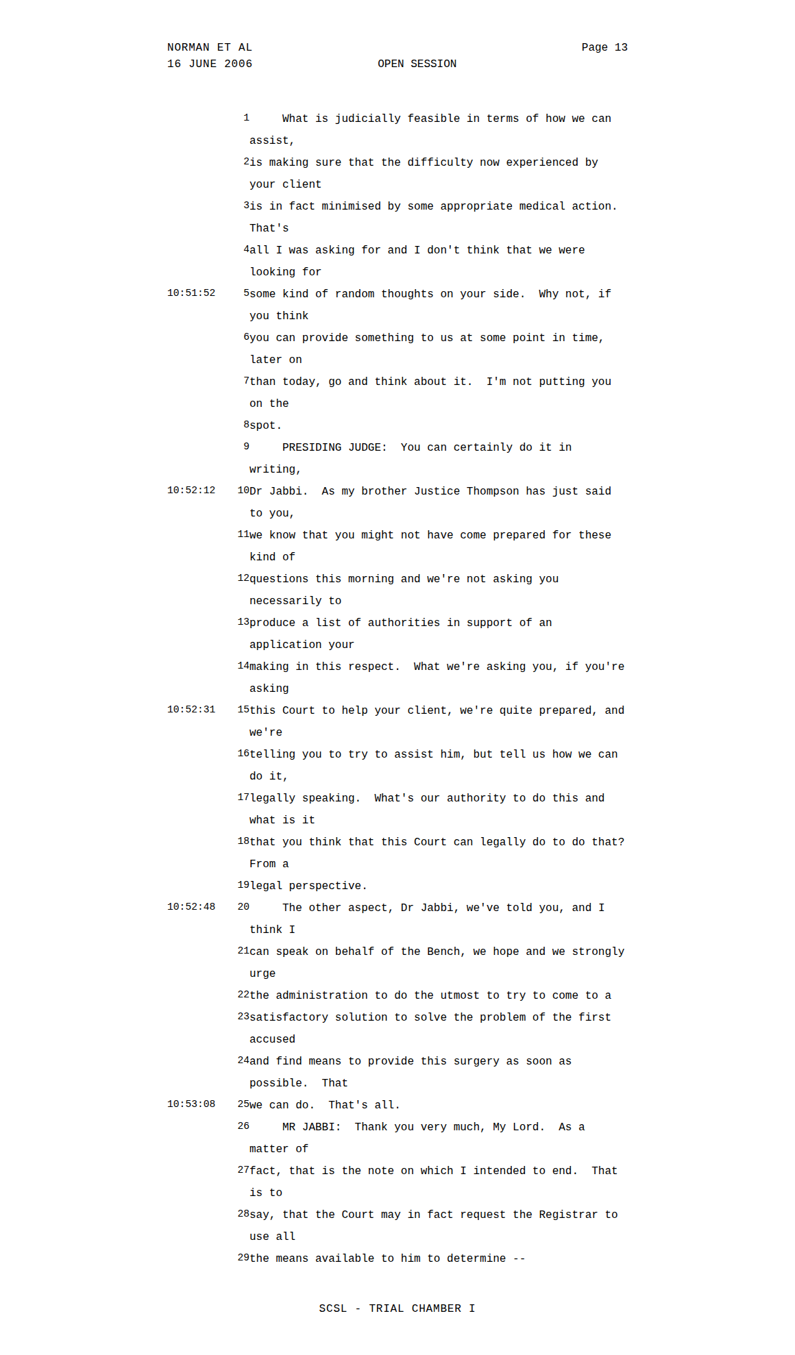NORMAN ET AL Page 13
16 JUNE 2006 OPEN SESSION Page 13
| | 1 | What is judicially feasible in terms of how we can assist, |
| | 2 | is making sure that the difficulty now experienced by your client |
| | 3 | is in fact minimised by some appropriate medical action. That's |
| | 4 | all I was asking for and I don't think that we were looking for |
| 10:51:52 | 5 | some kind of random thoughts on your side. Why not, if you think |
| | 6 | you can provide something to us at some point in time, later on |
| | 7 | than today, go and think about it. I'm not putting you on the |
| | 8 | spot. |
| | 9 | PRESIDING JUDGE: You can certainly do it in writing, |
| 10:52:12 | 10 | Dr Jabbi. As my brother Justice Thompson has just said to you, |
| | 11 | we know that you might not have come prepared for these kind of |
| | 12 | questions this morning and we're not asking you necessarily to |
| | 13 | produce a list of authorities in support of an application your |
| | 14 | making in this respect. What we're asking you, if you're asking |
| 10:52:31 | 15 | this Court to help your client, we're quite prepared, and we're |
| | 16 | telling you to try to assist him, but tell us how we can do it, |
| | 17 | legally speaking. What's our authority to do this and what is it |
| | 18 | that you think that this Court can legally do to do that? From a |
| | 19 | legal perspective. |
| 10:52:48 | 20 | The other aspect, Dr Jabbi, we've told you, and I think I |
| | 21 | can speak on behalf of the Bench, we hope and we strongly urge |
| | 22 | the administration to do the utmost to try to come to a |
| | 23 | satisfactory solution to solve the problem of the first accused |
| | 24 | and find means to provide this surgery as soon as possible. That |
| 10:53:08 | 25 | we can do. That's all. |
| | 26 | MR JABBI: Thank you very much, My Lord. As a matter of |
| | 27 | fact, that is the note on which I intended to end. That is to |
| | 28 | say, that the Court may in fact request the Registrar to use all |
| | 29 | the means available to him to determine -- |
SCSL - TRIAL CHAMBER I